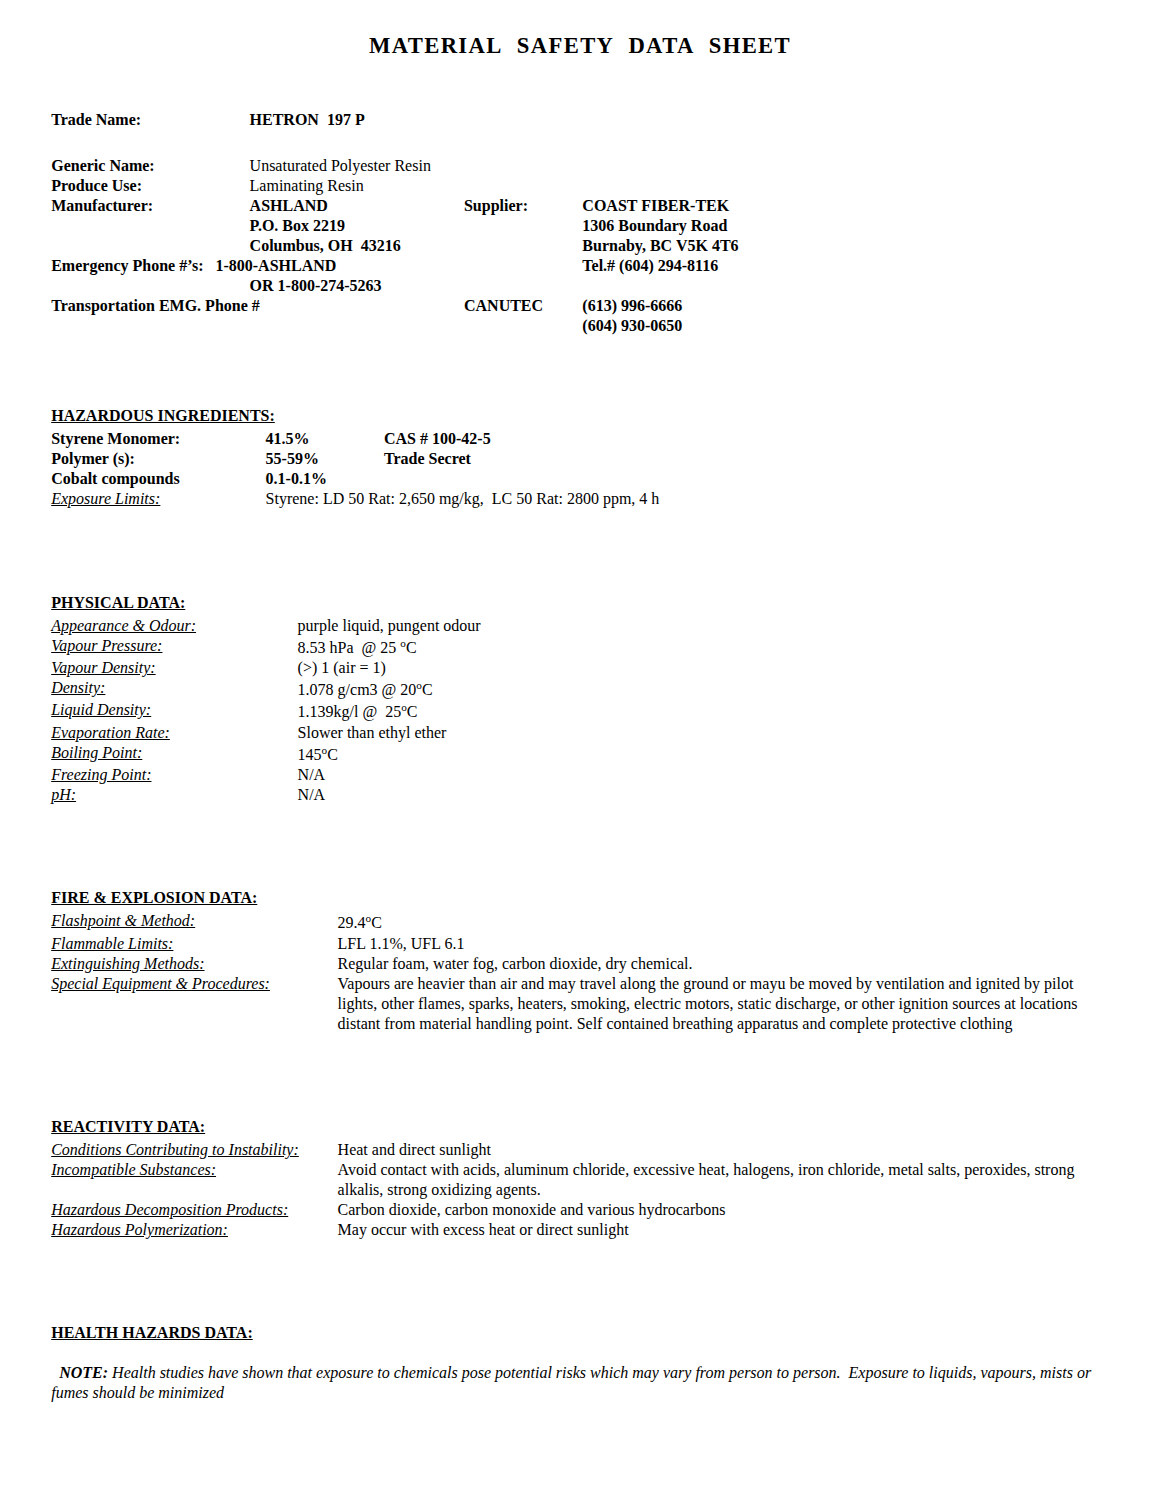MATERIAL SAFETY DATA SHEET
| Trade Name: | HETRON 197 P |
| Generic Name: | Unsaturated Polyester Resin |
| Produce Use: | Laminating Resin |
| Manufacturer: | ASHLAND | Supplier: | COAST FIBER-TEK |
| | P.O. Box 2219 | | 1306 Boundary Road |
| | Columbus, OH 43216 | | Burnaby, BC V5K 4T6 |
| Emergency Phone #’s: 1-800-ASHLAND | | Tel.# (604) 294-8116 |
| | OR 1-800-274-5263 |
| Transportation EMG. Phone # | CANUTEC | (613) 996-6666 |
| | (604) 930-0650 |
HAZARDOUS INGREDIENTS:
| Styrene Monomer: | 41.5% | CAS # 100-42-5 |
| Polymer (s): | 55-59% | Trade Secret |
| Cobalt compounds | 0.1-0.1% | |
| Exposure Limits: | Styrene: LD 50 Rat: 2,650 mg/kg, LC 50 Rat: 2800 ppm, 4 h |
PHYSICAL DATA:
| Appearance & Odour: | purple liquid, pungent odour |
| Vapour Pressure: | 8.53 hPa @ 25 o C |
| Vapour Density: | (>) 1 (air = 1) |
| Density: | 1.078 g/cm3 @ 20 o C |
| Liquid Density: | 1.139kg/l @ 25 o C |
| Evaporation Rate: | Slower than ethyl ether |
| Boiling Point: | 145 o C |
| Freezing Point: | N/A |
| pH: | N/A |
FIRE & EXPLOSION DATA:
| Flashpoint & Method: | 29.4 o C |
| Flammable Limits: | LFL 1.1%, UFL 6.1 |
| Extinguishing Methods: | Regular foam, water fog, carbon dioxide, dry chemical. |
| Special Equipment & Procedures: | Vapours are heavier than air and may travel along the ground or mayu be moved by ventilation and ignited by pilot lights, other flames, sparks, heaters, smoking, electric motors, static discharge, or other ignition sources at locations distant from material handling point. Self contained breathing apparatus and complete protective clothing |
REACTIVITY DATA:
| Conditions Contributing to Instability: | Heat and direct sunlight |
| Incompatible Substances: | Avoid contact with acids, aluminum chloride, excessive heat, halogens, iron chloride, metal salts, peroxides, strong alkalis, strong oxidizing agents. |
| Hazardous Decomposition Products: | Carbon dioxide, carbon monoxide and various hydrocarbons |
| Hazardous Polymerization: | May occur with excess heat or direct sunlight |
HEALTH HAZARDS DATA:
NOTE: Health studies have shown that exposure to chemicals pose potential risks which may vary from person to person. Exposure to liquids, vapours, mists or fumes should be minimized